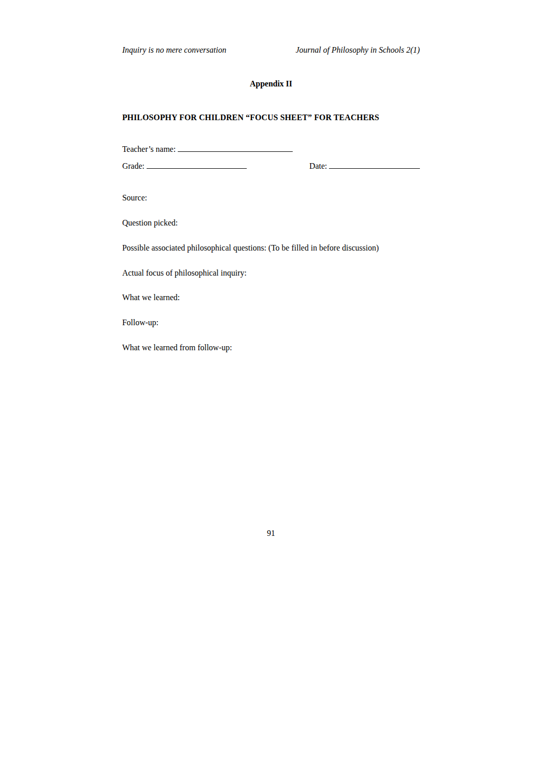Inquiry is no mere conversation Journal of Philosophy in Schools 2(1)
Appendix II
PHILOSOPHY FOR CHILDREN “FOCUS SHEET” FOR TEACHERS
Teacher’s name:
Grade: Date:
Source:
Question picked:
Possible associated philosophical questions: (To be filled in before discussion)
Actual focus of philosophical inquiry:
What we learned:
Follow-up:
What we learned from follow-up:
91